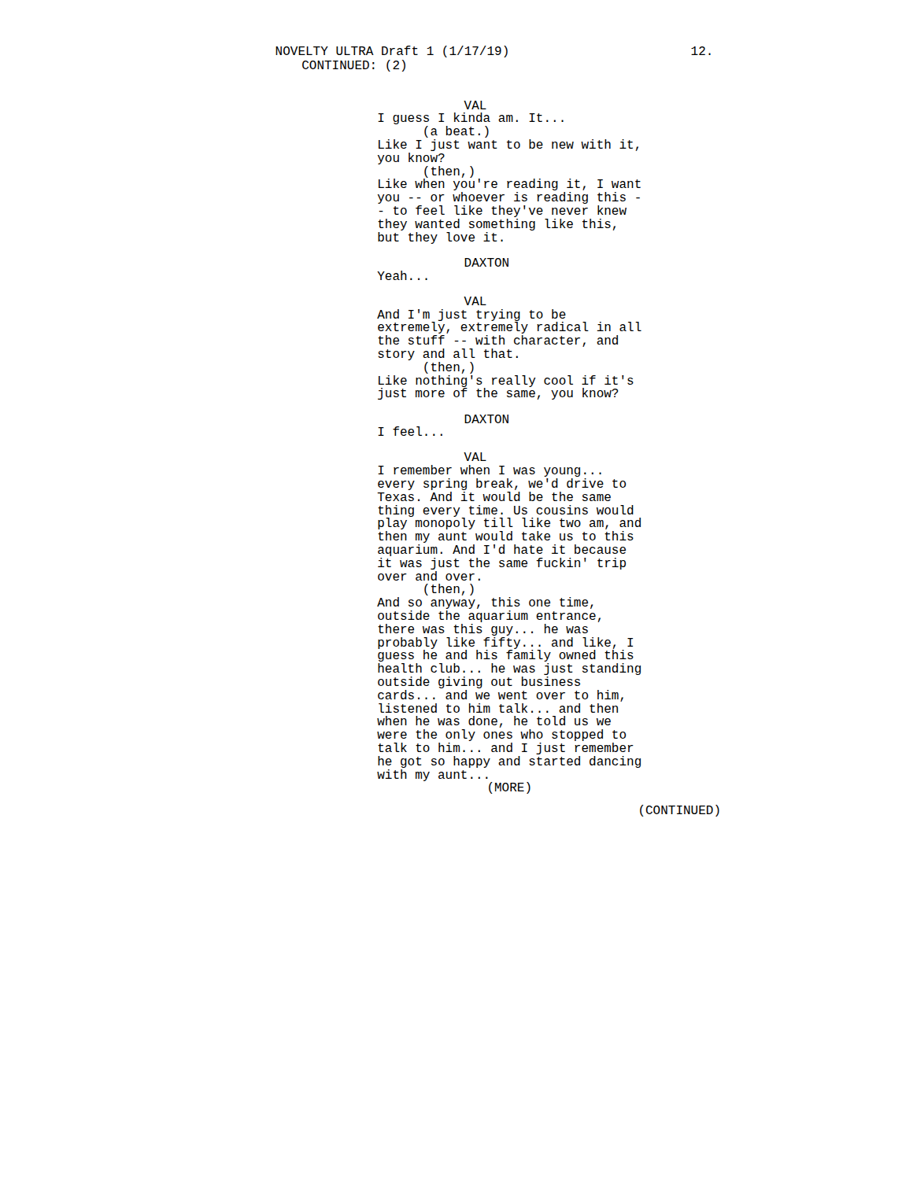NOVELTY ULTRA Draft 1 (1/17/19)
12.
CONTINUED: (2)
VAL
I guess I kinda am. It...
(a beat.)
Like I just want to be new with it, you know?
(then,)
Like when you're reading it, I want you -- or whoever is reading this -- to feel like they've never knew they wanted something like this, but they love it.
DAXTON
Yeah...
VAL
And I'm just trying to be extremely, extremely radical in all the stuff -- with character, and story and all that.
(then,)
Like nothing's really cool if it's just more of the same, you know?
DAXTON
I feel...
VAL
I remember when I was young... every spring break, we'd drive to Texas. And it would be the same thing every time. Us cousins would play monopoly till like two am, and then my aunt would take us to this aquarium. And I'd hate it because it was just the same fuckin' trip over and over.
(then,)
And so anyway, this one time, outside the aquarium entrance, there was this guy... he was probably like fifty... and like, I guess he and his family owned this health club... he was just standing outside giving out business cards... and we went over to him, listened to him talk... and then when he was done, he told us we were the only ones who stopped to talk to him... and I just remember he got so happy and started dancing with my aunt...
(MORE)
(CONTINUED)